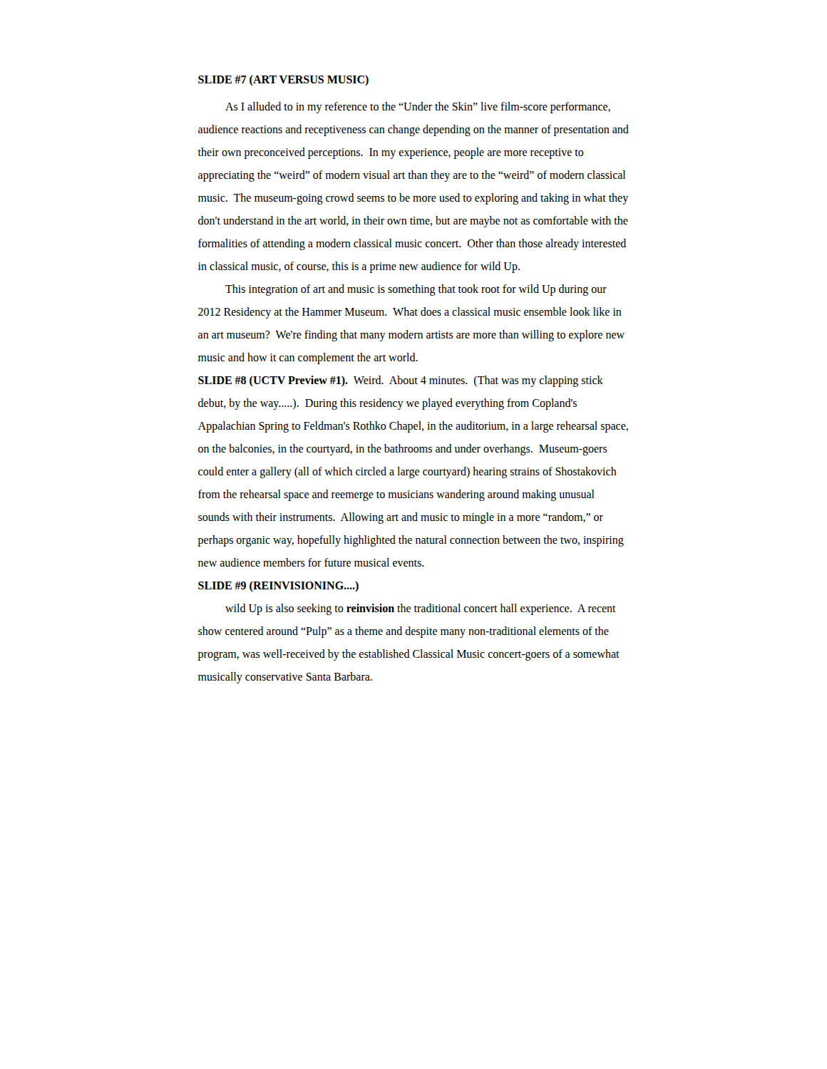SLIDE #7 (ART VERSUS MUSIC)
As I alluded to in my reference to the “Under the Skin” live film-score performance, audience reactions and receptiveness can change depending on the manner of presentation and their own preconceived perceptions. In my experience, people are more receptive to appreciating the “weird” of modern visual art than they are to the “weird” of modern classical music. The museum-going crowd seems to be more used to exploring and taking in what they don't understand in the art world, in their own time, but are maybe not as comfortable with the formalities of attending a modern classical music concert. Other than those already interested in classical music, of course, this is a prime new audience for wild Up.
This integration of art and music is something that took root for wild Up during our 2012 Residency at the Hammer Museum. What does a classical music ensemble look like in an art museum? We're finding that many modern artists are more than willing to explore new music and how it can complement the art world.
SLIDE #8 (UCTV Preview #1). Weird. About 4 minutes. (That was my clapping stick debut, by the way.....). During this residency we played everything from Copland's Appalachian Spring to Feldman's Rothko Chapel, in the auditorium, in a large rehearsal space, on the balconies, in the courtyard, in the bathrooms and under overhangs. Museum-goers could enter a gallery (all of which circled a large courtyard) hearing strains of Shostakovich from the rehearsal space and reemerge to musicians wandering around making unusual sounds with their instruments. Allowing art and music to mingle in a more “random,” or perhaps organic way, hopefully highlighted the natural connection between the two, inspiring new audience members for future musical events.
SLIDE #9 (REINVISIONING....)
wild Up is also seeking to reinvision the traditional concert hall experience. A recent show centered around “Pulp” as a theme and despite many non-traditional elements of the program, was well-received by the established Classical Music concert-goers of a somewhat musically conservative Santa Barbara.